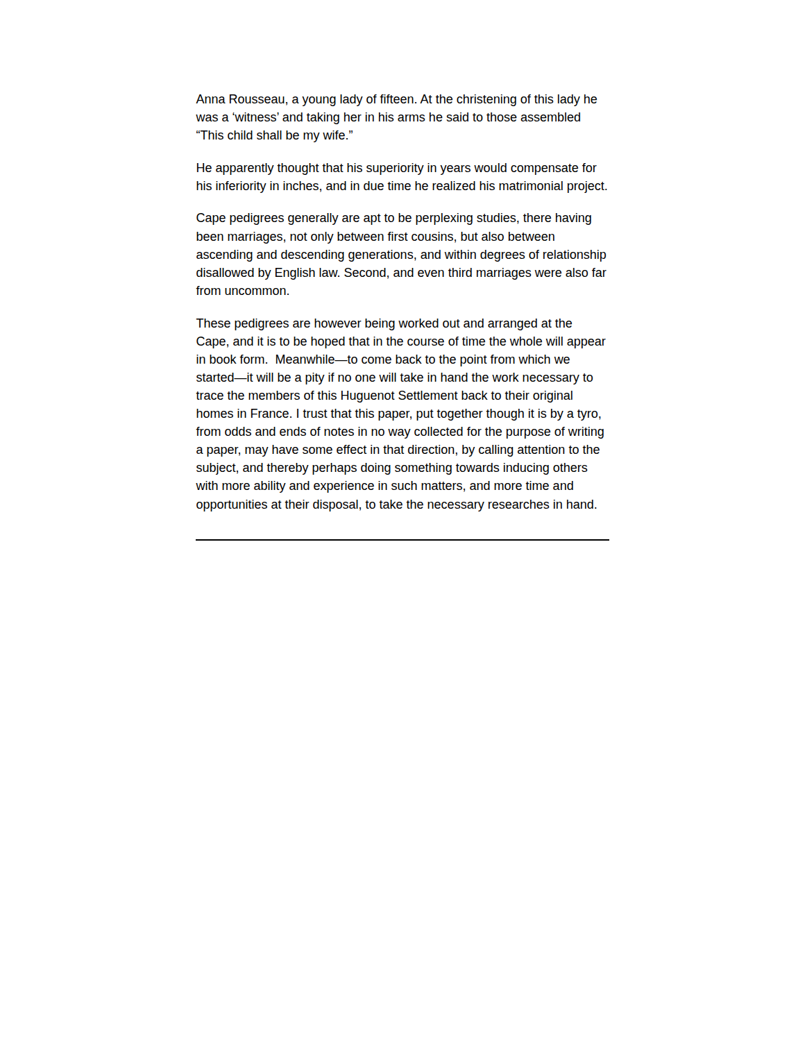Anna Rousseau, a young lady of fifteen. At the christening of this lady he was a ‘witness’ and taking her in his arms he said to those assembled “This child shall be my wife.”
He apparently thought that his superiority in years would compensate for his inferiority in inches, and in due time he realized his matrimonial project.
Cape pedigrees generally are apt to be perplexing studies, there having been marriages, not only between first cousins, but also between ascending and descending generations, and within degrees of relationship disallowed by English law. Second, and even third marriages were also far from uncommon.
These pedigrees are however being worked out and arranged at the Cape, and it is to be hoped that in the course of time the whole will appear in book form. Meanwhile—to come back to the point from which we started—it will be a pity if no one will take in hand the work necessary to trace the members of this Huguenot Settlement back to their original homes in France. I trust that this paper, put together though it is by a tyro, from odds and ends of notes in no way collected for the purpose of writing a paper, may have some effect in that direction, by calling attention to the subject, and thereby perhaps doing something towards inducing others with more ability and experience in such matters, and more time and opportunities at their disposal, to take the necessary researches in hand.